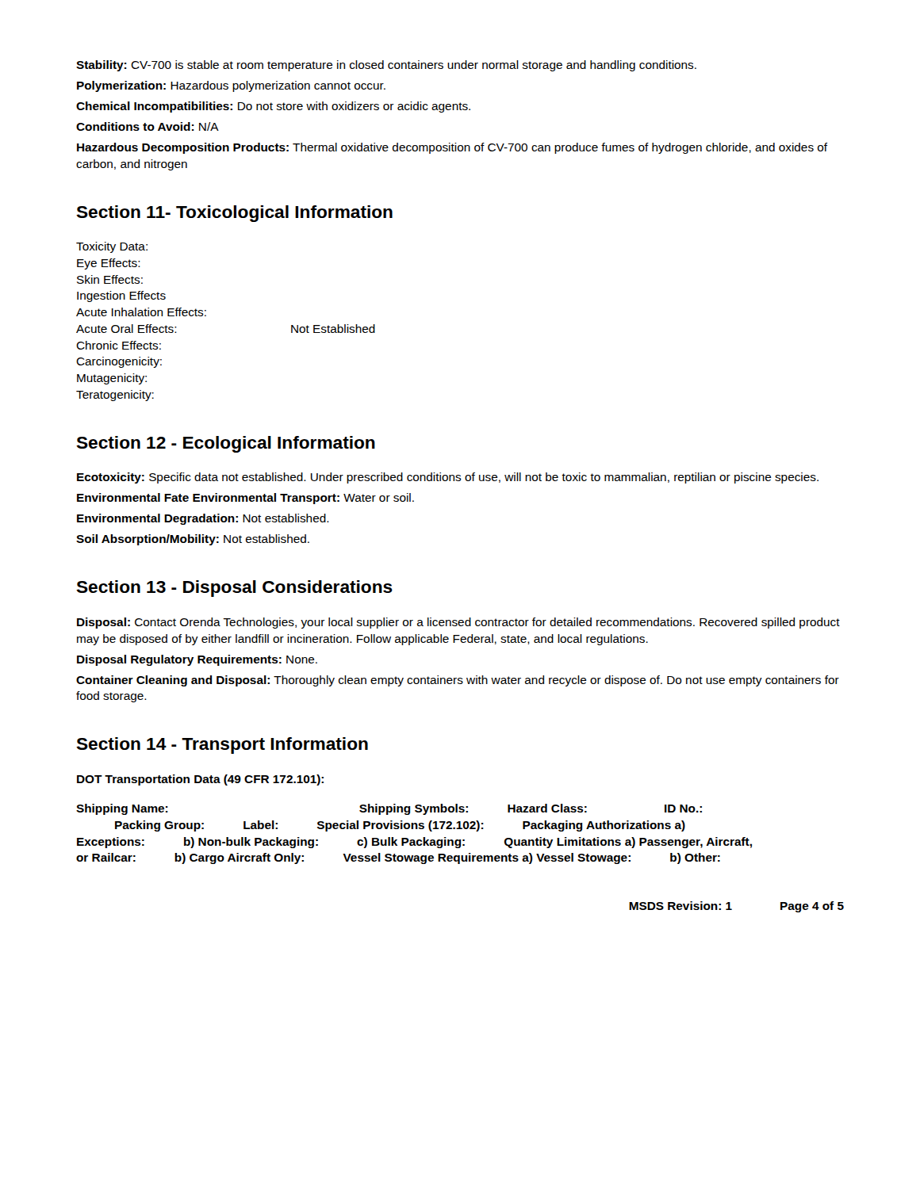Stability: CV-700 is stable at room temperature in closed containers under normal storage and handling conditions.
Polymerization: Hazardous polymerization cannot occur.
Chemical Incompatibilities: Do not store with oxidizers or acidic agents.
Conditions to Avoid: N/A
Hazardous Decomposition Products: Thermal oxidative decomposition of CV-700 can produce fumes of hydrogen chloride, and oxides of carbon, and nitrogen
Section 11- Toxicological Information
Toxicity Data:
Eye Effects:
Skin Effects:
Ingestion Effects
Acute Inhalation Effects:
Acute Oral Effects: Not Established
Chronic Effects:
Carcinogenicity:
Mutagenicity:
Teratogenicity:
Section 12 - Ecological Information
Ecotoxicity: Specific data not established. Under prescribed conditions of use, will not be toxic to mammalian, reptilian or piscine species.
Environmental Fate Environmental Transport: Water or soil.
Environmental Degradation: Not established.
Soil Absorption/Mobility: Not established.
Section 13 - Disposal Considerations
Disposal: Contact Orenda Technologies, your local supplier or a licensed contractor for detailed recommendations. Recovered spilled product may be disposed of by either landfill or incineration. Follow applicable Federal, state, and local regulations.
Disposal Regulatory Requirements: None.
Container Cleaning and Disposal: Thoroughly clean empty containers with water and recycle or dispose of. Do not use empty containers for food storage.
Section 14 - Transport Information
DOT Transportation Data (49 CFR 172.101):
Shipping Name: Shipping Symbols: Hazard Class: ID No.:
Packing Group: Label: Special Provisions (172.102): Packaging Authorizations a)
Exceptions: b) Non-bulk Packaging: c) Bulk Packaging: Quantity Limitations a) Passenger, Aircraft,
or Railcar: b) Cargo Aircraft Only: Vessel Stowage Requirements a) Vessel Stowage: b) Other:
MSDS Revision: 1Page 4 of 5